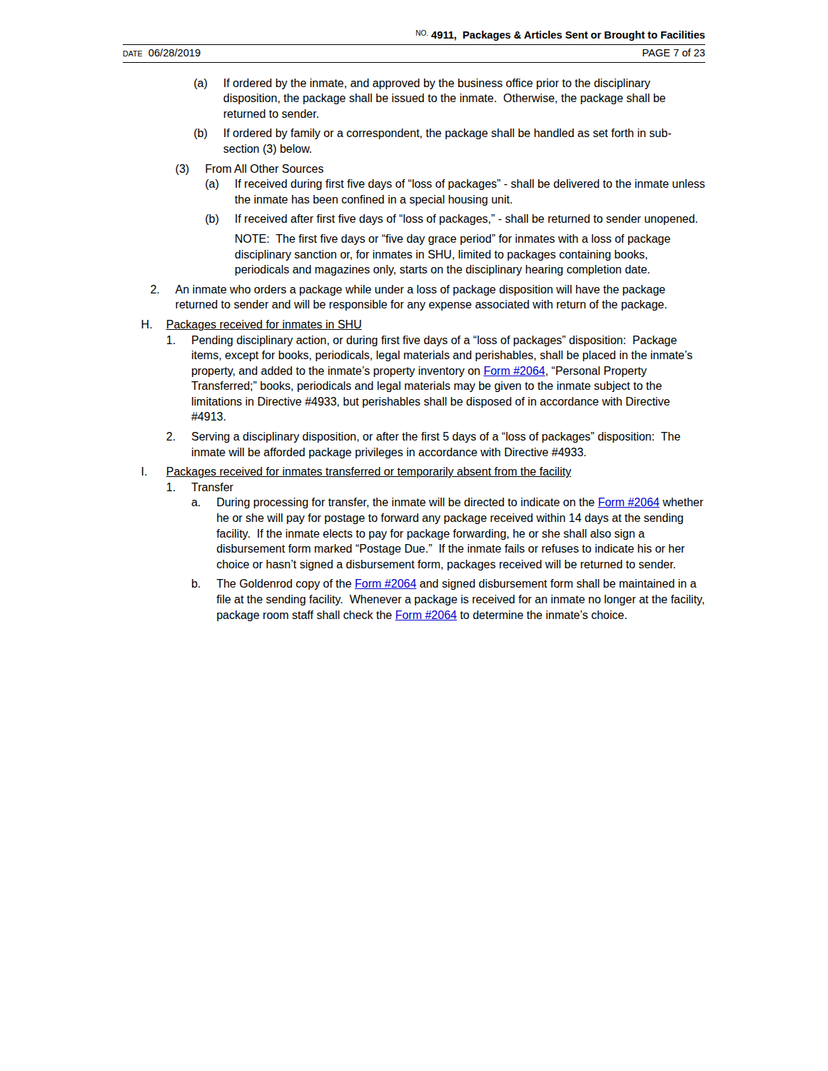NO. 4911, Packages & Articles Sent or Brought to Facilities
DATE 06/28/2019 PAGE 7 of 23
(a) If ordered by the inmate, and approved by the business office prior to the disciplinary disposition, the package shall be issued to the inmate. Otherwise, the package shall be returned to sender.
(b) If ordered by family or a correspondent, the package shall be handled as set forth in sub-section (3) below.
(3) From All Other Sources
(a) If received during first five days of “loss of packages” - shall be delivered to the inmate unless the inmate has been confined in a special housing unit.
(b) If received after first five days of “loss of packages,” - shall be returned to sender unopened.
NOTE: The first five days or “five day grace period” for inmates with a loss of package disciplinary sanction or, for inmates in SHU, limited to packages containing books, periodicals and magazines only, starts on the disciplinary hearing completion date.
2. An inmate who orders a package while under a loss of package disposition will have the package returned to sender and will be responsible for any expense associated with return of the package.
H. Packages received for inmates in SHU
1. Pending disciplinary action, or during first five days of a “loss of packages” disposition: Package items, except for books, periodicals, legal materials and perishables, shall be placed in the inmate’s property, and added to the inmate’s property inventory on Form #2064, “Personal Property Transferred;” books, periodicals and legal materials may be given to the inmate subject to the limitations in Directive #4933, but perishables shall be disposed of in accordance with Directive #4913.
2. Serving a disciplinary disposition, or after the first 5 days of a “loss of packages” disposition: The inmate will be afforded package privileges in accordance with Directive #4933.
I. Packages received for inmates transferred or temporarily absent from the facility
1. Transfer
a. During processing for transfer, the inmate will be directed to indicate on the Form #2064 whether he or she will pay for postage to forward any package received within 14 days at the sending facility. If the inmate elects to pay for package forwarding, he or she shall also sign a disbursement form marked “Postage Due.” If the inmate fails or refuses to indicate his or her choice or hasn’t signed a disbursement form, packages received will be returned to sender.
b. The Goldenrod copy of the Form #2064 and signed disbursement form shall be maintained in a file at the sending facility. Whenever a package is received for an inmate no longer at the facility, package room staff shall check the Form #2064 to determine the inmate’s choice.